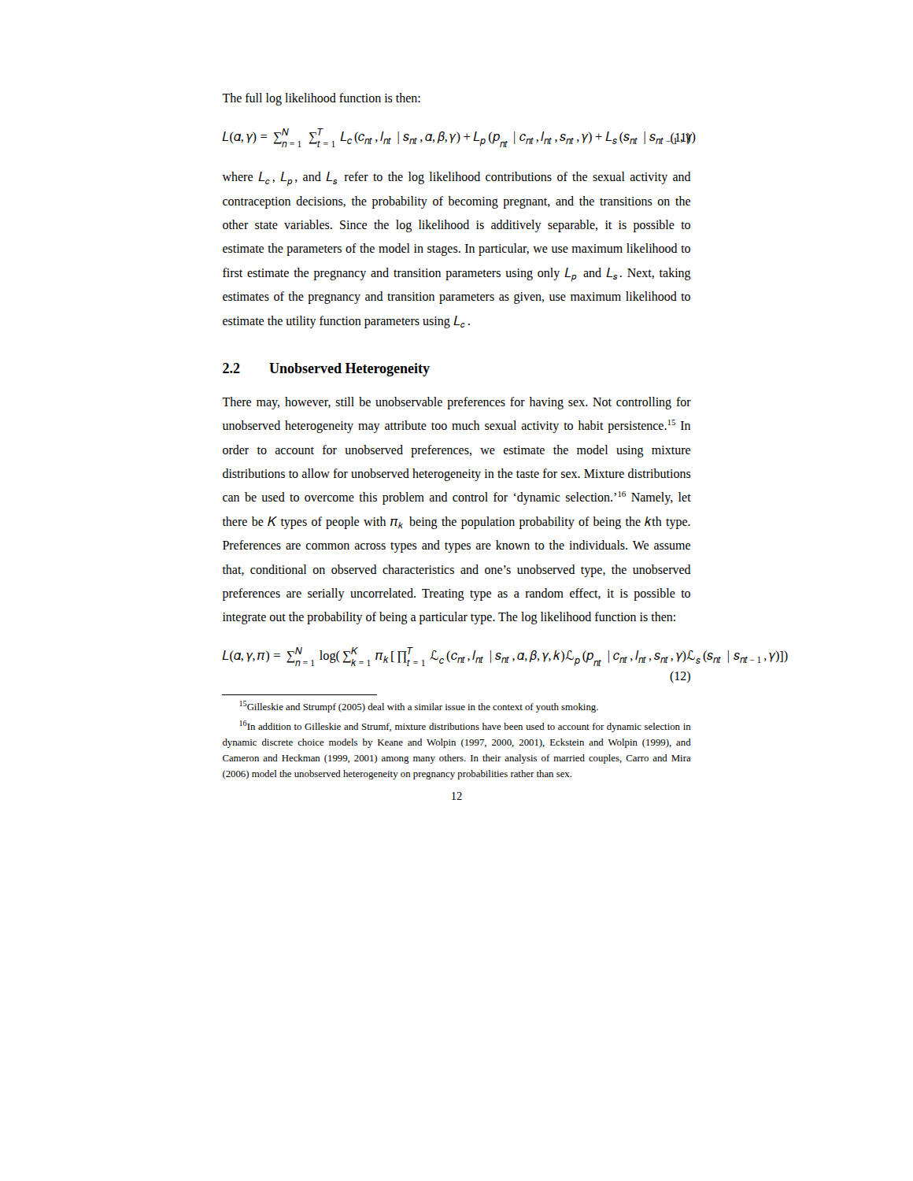The full log likelihood function is then:
L(α,γ)= ∑ n=1 N ∑ t=1 T Lc (cnt, lnt |snt, α,β,γ) + Lp (pnt |cnt, lnt, snt, γ) + Ls (snt |snt−1, γ) (11)
where Lc, Lp, and Ls refer to the log likelihood contributions of the sexual activity and contraception decisions, the probability of becoming pregnant, and the transitions on the other state variables. Since the log likelihood is additively separable, it is possible to estimate the parameters of the model in stages. In particular, we use maximum likelihood to first estimate the pregnancy and transition parameters using only Lp and Ls. Next, taking estimates of the pregnancy and transition parameters as given, use maximum likelihood to estimate the utility function parameters using Lc.
2.2 Unobserved Heterogeneity
There may, however, still be unobservable preferences for having sex. Not controlling for unobserved heterogeneity may attribute too much sexual activity to habit persistence.15 In order to account for unobserved preferences, we estimate the model using mixture distributions to allow for unobserved heterogeneity in the taste for sex. Mixture distributions can be used to overcome this problem and control for ‘dynamic selection.’16 Namely, let there be K types of people with πk being the population probability of being the kth type. Preferences are common across types and types are known to the individuals. We assume that, conditional on observed characteristics and one’s unobserved type, the unobserved preferences are serially uncorrelated. Treating type as a random effect, it is possible to integrate out the probability of being a particular type. The log likelihood function is then:
L(α,γ,π)= ∑ n=1 N log ( ∑ k=1 K πk [ ∏ t=1 T ℒc (cnt, lnt |snt, α,β,γ,k) ℒp (pnt |cnt, lnt, snt, γ) ℒs (snt |snt−1, γ) ] )
(12)
15Gilleskie and Strumpf (2005) deal with a similar issue in the context of youth smoking.
16In addition to Gilleskie and Strumf, mixture distributions have been used to account for dynamic selection in dynamic discrete choice models by Keane and Wolpin (1997, 2000, 2001), Eckstein and Wolpin (1999), and Cameron and Heckman (1999, 2001) among many others. In their analysis of married couples, Carro and Mira (2006) model the unobserved heterogeneity on pregnancy probabilities rather than sex.
12